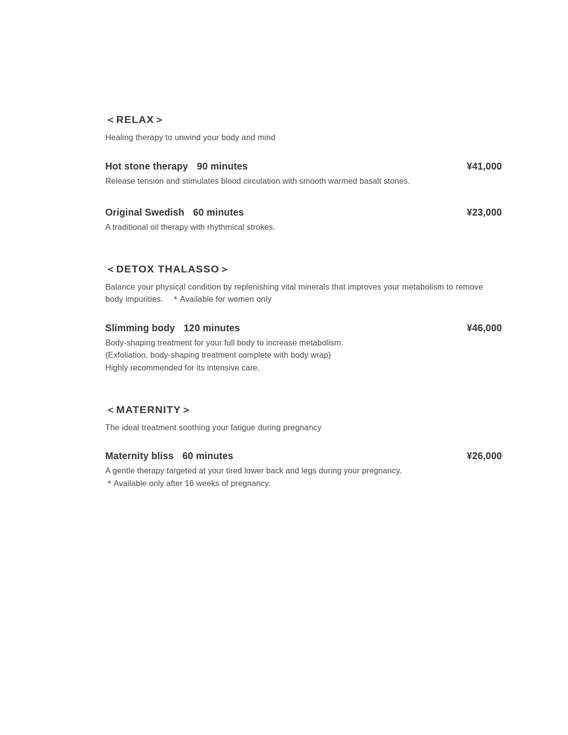＜RELAX＞
Healing therapy to unwind your body and mind
Hot stone therapy90 minutes ¥41,000
Release tension and stimulates blood circulation with smooth warmed basalt stones.
Original Swedish60 minutes ¥23,000
A traditional oil therapy with rhythmical strokes.
＜DETOX THALASSO＞
Balance your physical condition by replenishing vital minerals that improves your metabolism to remove body impurities.　＊Available for women only
Slimming body120 minutes ¥46,000
Body-shaping treatment for your full body to increase metabolism.
(Exfoliation, body-shaping treatment complete with body wrap)
Highly recommended for its intensive care.
＜MATERNITY＞
The ideal treatment soothing your fatigue during pregnancy
Maternity bliss60 minutes ¥26,000
A gentle therapy targeted at your tired lower back and legs during your pregnancy.
＊Available only after 16 weeks of pregnancy.